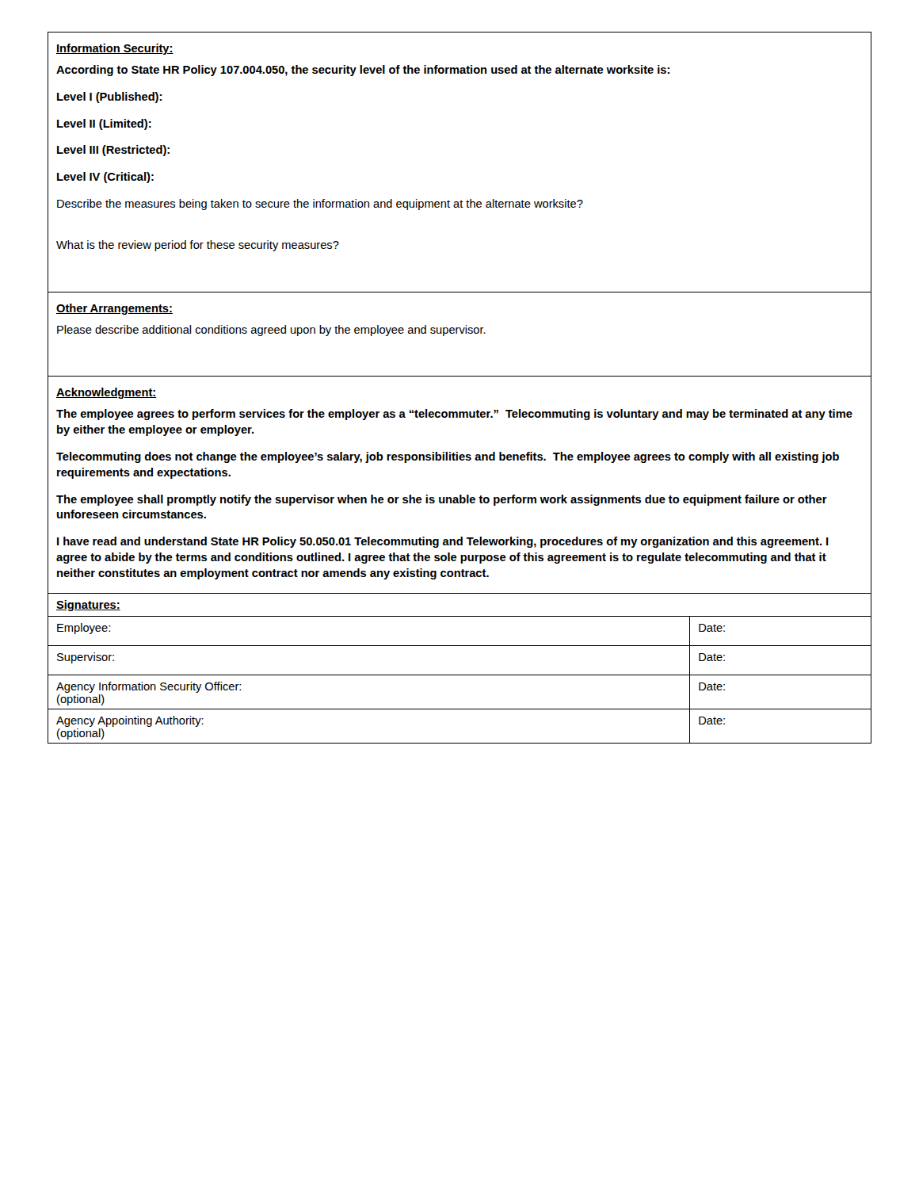Information Security:
According to State HR Policy 107.004.050, the security level of the information used at the alternate worksite is:
Level I (Published):
Level II (Limited):
Level III (Restricted):
Level IV (Critical):
Describe the measures being taken to secure the information and equipment at the alternate worksite?
What is the review period for these security measures?
Other Arrangements:
Please describe additional conditions agreed upon by the employee and supervisor.
Acknowledgment:
The employee agrees to perform services for the employer as a “telecommuter.” Telecommuting is voluntary and may be terminated at any time by either the employee or employer.
Telecommuting does not change the employee’s salary, job responsibilities and benefits. The employee agrees to comply with all existing job requirements and expectations.
The employee shall promptly notify the supervisor when he or she is unable to perform work assignments due to equipment failure or other unforeseen circumstances.
I have read and understand State HR Policy 50.050.01 Telecommuting and Teleworking, procedures of my organization and this agreement. I agree to abide by the terms and conditions outlined. I agree that the sole purpose of this agreement is to regulate telecommuting and that it neither constitutes an employment contract nor amends any existing contract.
Signatures:
| Employee: | Date: |
| Supervisor: | Date: |
| Agency Information Security Officer: (optional) | Date: |
| Agency Appointing Authority: (optional) | Date: |